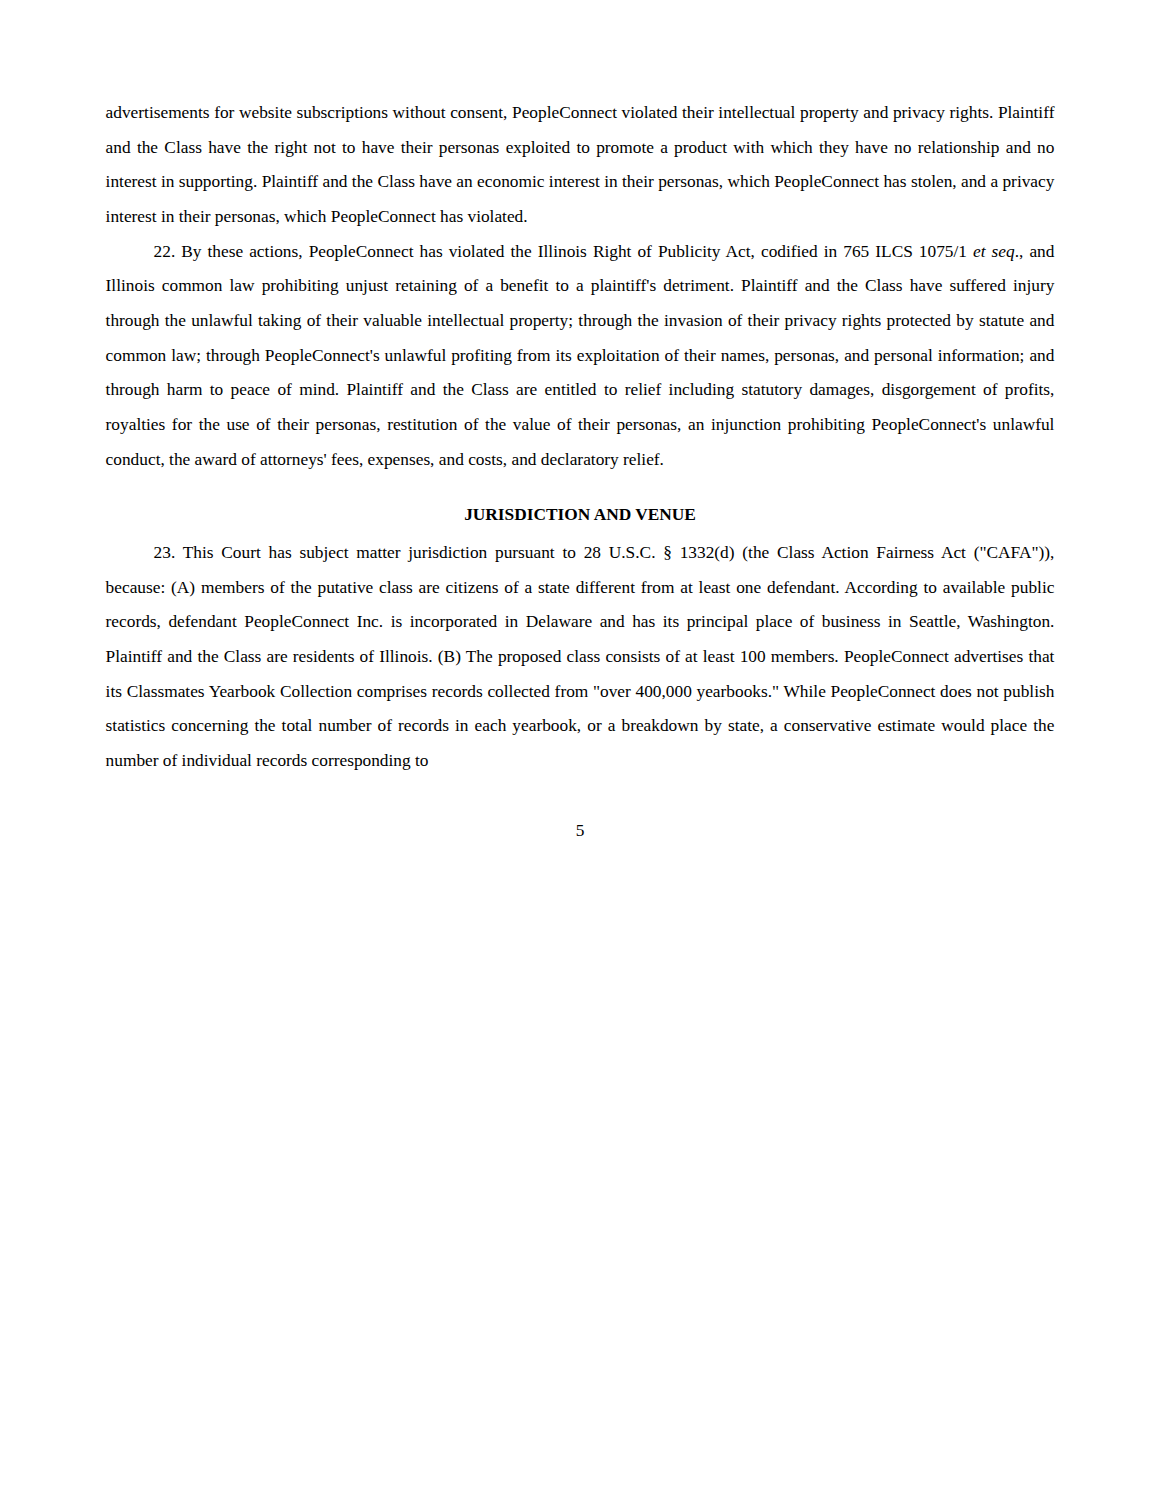advertisements for website subscriptions without consent, PeopleConnect violated their intellectual property and privacy rights. Plaintiff and the Class have the right not to have their personas exploited to promote a product with which they have no relationship and no interest in supporting. Plaintiff and the Class have an economic interest in their personas, which PeopleConnect has stolen, and a privacy interest in their personas, which PeopleConnect has violated.
22. By these actions, PeopleConnect has violated the Illinois Right of Publicity Act, codified in 765 ILCS 1075/1 et seq., and Illinois common law prohibiting unjust retaining of a benefit to a plaintiff's detriment. Plaintiff and the Class have suffered injury through the unlawful taking of their valuable intellectual property; through the invasion of their privacy rights protected by statute and common law; through PeopleConnect's unlawful profiting from its exploitation of their names, personas, and personal information; and through harm to peace of mind. Plaintiff and the Class are entitled to relief including statutory damages, disgorgement of profits, royalties for the use of their personas, restitution of the value of their personas, an injunction prohibiting PeopleConnect's unlawful conduct, the award of attorneys' fees, expenses, and costs, and declaratory relief.
JURISDICTION AND VENUE
23. This Court has subject matter jurisdiction pursuant to 28 U.S.C. § 1332(d) (the Class Action Fairness Act ("CAFA")), because: (A) members of the putative class are citizens of a state different from at least one defendant. According to available public records, defendant PeopleConnect Inc. is incorporated in Delaware and has its principal place of business in Seattle, Washington. Plaintiff and the Class are residents of Illinois. (B) The proposed class consists of at least 100 members. PeopleConnect advertises that its Classmates Yearbook Collection comprises records collected from "over 400,000 yearbooks." While PeopleConnect does not publish statistics concerning the total number of records in each yearbook, or a breakdown by state, a conservative estimate would place the number of individual records corresponding to
5